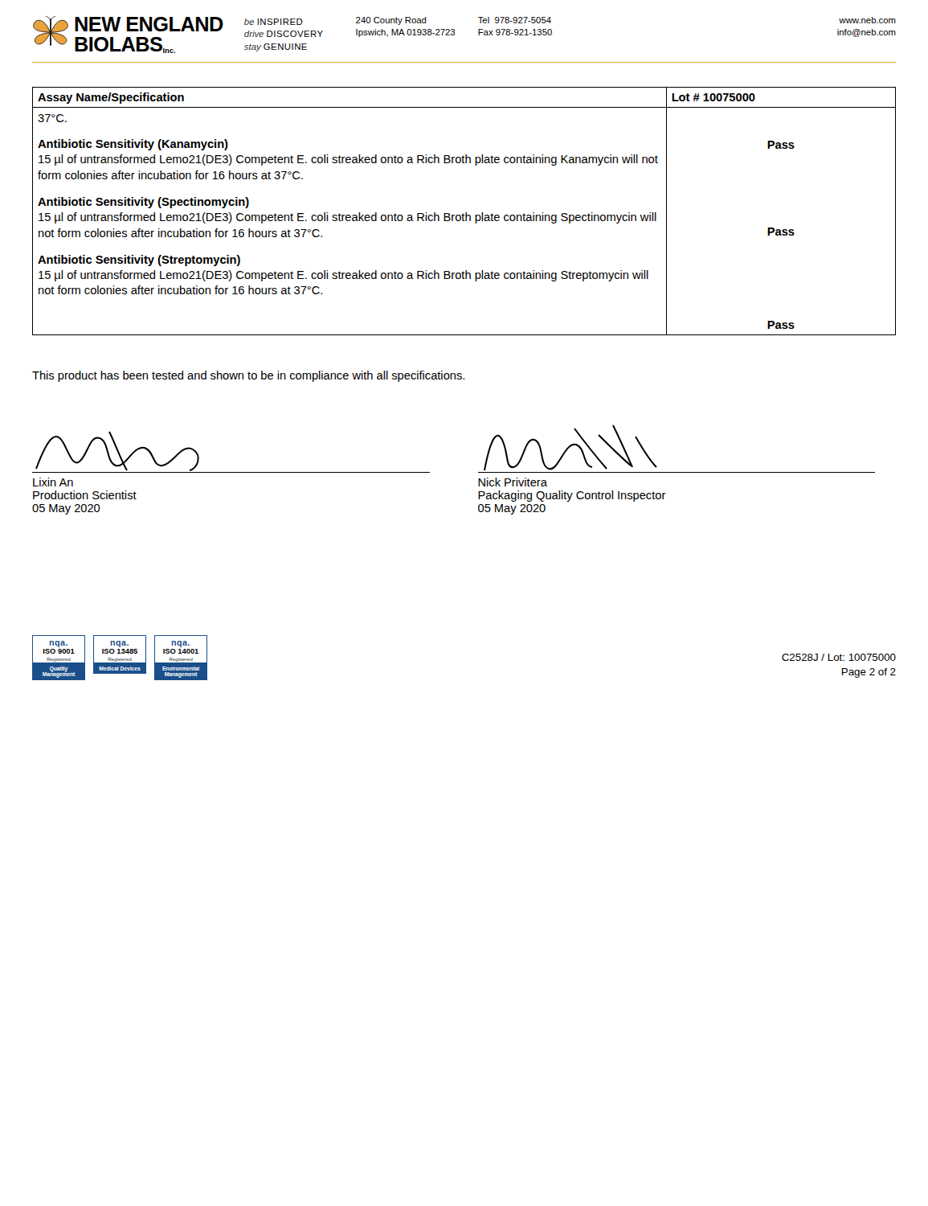NEW ENGLAND
BIOLABS Inc.
be INSPIRED
drive DISCOVERY
stay GENUINE
240 County Road
Ipswich, MA 01938-2723
Tel 978-927-5054
Fax 978-921-1350
www.neb.com
info@neb.com
| Assay Name/Specification | Lot # 10075000 |
| --- | --- |
| 37°C. Antibiotic Sensitivity (Kanamycin) 15 µl of untransformed Lemo21(DE3) Competent E. coli streaked onto a Rich Broth plate containing Kanamycin will not form colonies after incubation for 16 hours at 37°C. Antibiotic Sensitivity (Spectinomycin) 15 µl of untransformed Lemo21(DE3) Competent E. coli streaked onto a Rich Broth plate containing Spectinomycin will not form colonies after incubation for 16 hours at 37°C. Antibiotic Sensitivity (Streptomycin) 15 µl of untransformed Lemo21(DE3) Competent E. coli streaked onto a Rich Broth plate containing Streptomycin will not form colonies after incubation for 16 hours at 37°C. | Pass Pass Pass |
This product has been tested and shown to be in compliance with all specifications.
Lixin An
Production Scientist
05 May 2020
Nick Privitera
Packaging Quality Control Inspector
05 May 2020
nqa.
ISO 9001
Registered
Quality
Management
nqa.
ISO 13485
Registered
Medical Devices
nqa.
ISO 14001
Registered
Environmental
Management
C2528J / Lot: 10075000
Page 2 of 2